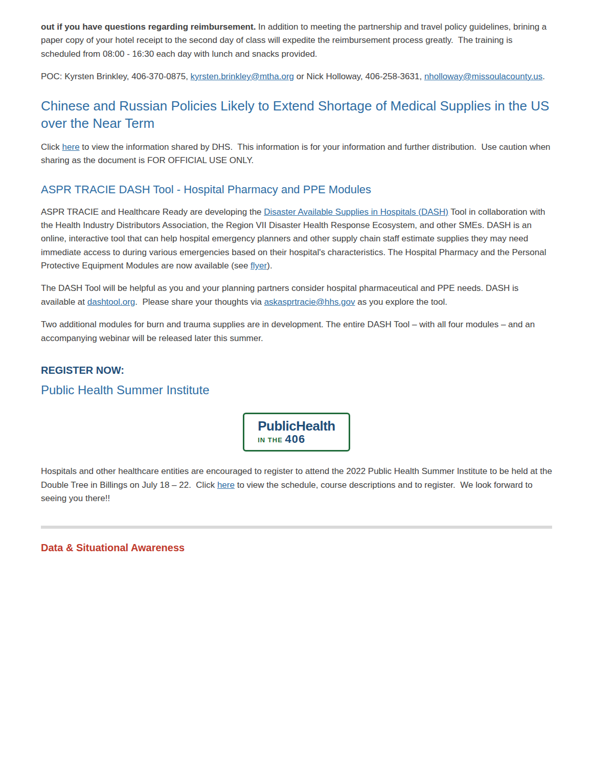out if you have questions regarding reimbursement. In addition to meeting the partnership and travel policy guidelines, brining a paper copy of your hotel receipt to the second day of class will expedite the reimbursement process greatly. The training is scheduled from 08:00 - 16:30 each day with lunch and snacks provided.
POC: Kyrsten Brinkley, 406-370-0875, kyrsten.brinkley@mtha.org or Nick Holloway, 406-258-3631, nholloway@missoulacounty.us.
Chinese and Russian Policies Likely to Extend Shortage of Medical Supplies in the US over the Near Term
Click here to view the information shared by DHS. This information is for your information and further distribution. Use caution when sharing as the document is FOR OFFICIAL USE ONLY.
ASPR TRACIE DASH Tool - Hospital Pharmacy and PPE Modules
ASPR TRACIE and Healthcare Ready are developing the Disaster Available Supplies in Hospitals (DASH) Tool in collaboration with the Health Industry Distributors Association, the Region VII Disaster Health Response Ecosystem, and other SMEs. DASH is an online, interactive tool that can help hospital emergency planners and other supply chain staff estimate supplies they may need immediate access to during various emergencies based on their hospital's characteristics. The Hospital Pharmacy and the Personal Protective Equipment Modules are now available (see flyer).
The DASH Tool will be helpful as you and your planning partners consider hospital pharmaceutical and PPE needs. DASH is available at dashtool.org. Please share your thoughts via askasprtracie@hhs.gov as you explore the tool.
Two additional modules for burn and trauma supplies are in development. The entire DASH Tool – with all four modules – and an accompanying webinar will be released later this summer.
REGISTER NOW:
Public Health Summer Institute
PublicHealth
IN THE 406
Hospitals and other healthcare entities are encouraged to register to attend the 2022 Public Health Summer Institute to be held at the Double Tree in Billings on July 18 – 22. Click here to view the schedule, course descriptions and to register. We look forward to seeing you there!!
Data & Situational Awareness